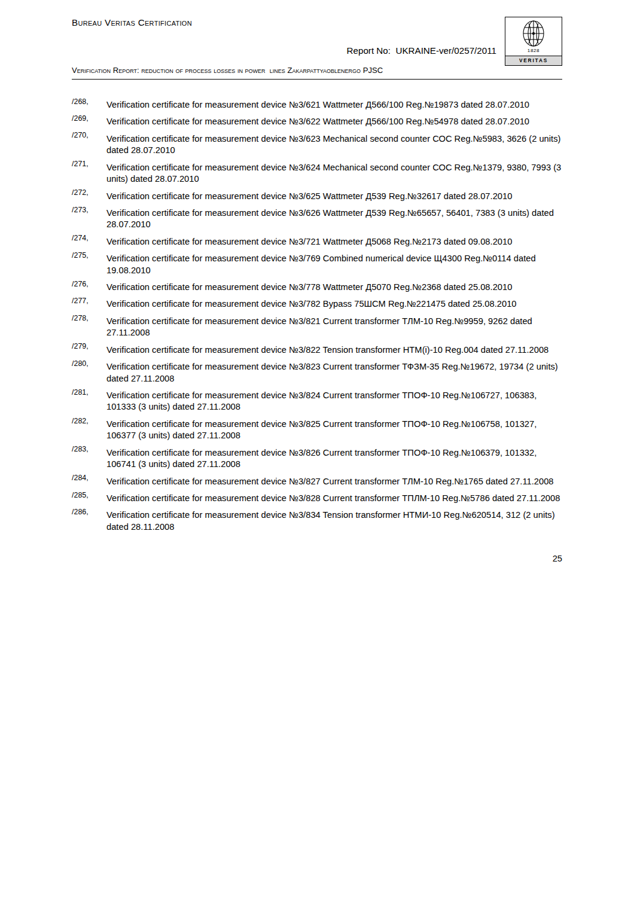Bureau Veritas Certification
1828
VERITAS
Report No: UKRAINE-ver/0257/2011
Verification Report: reduction of process losses in power lines Zakarpattyaoblenergo PJSC
Verification certificate for measurement device №3/621 Wattmeter Д566/100 Reg.№19873 dated 28.07.2010
Verification certificate for measurement device №3/622 Wattmeter Д566/100 Reg.№54978 dated 28.07.2010
Verification certificate for measurement device №3/623 Mechanical second counter СОС Reg.№5983, 3626 (2 units) dated 28.07.2010
Verification certificate for measurement device №3/624 Mechanical second counter СОС Reg.№1379, 9380, 7993 (3 units) dated 28.07.2010
Verification certificate for measurement device №3/625 Wattmeter Д539 Reg.№32617 dated 28.07.2010
Verification certificate for measurement device №3/626 Wattmeter Д539 Reg.№65657, 56401, 7383 (3 units) dated 28.07.2010
Verification certificate for measurement device №3/721 Wattmeter Д5068 Reg.№2173 dated 09.08.2010
Verification certificate for measurement device №3/769 Combined numerical device Щ4300 Reg.№0114 dated 19.08.2010
Verification certificate for measurement device №3/778 Wattmeter Д5070 Reg.№2368 dated 25.08.2010
Verification certificate for measurement device №3/782 Bypass 75ШСМ Reg.№221475 dated 25.08.2010
Verification certificate for measurement device №3/821 Current transformer ТЛМ-10 Reg.№9959, 9262 dated 27.11.2008
Verification certificate for measurement device №3/822 Tension transformer НТМ(i)-10 Reg.004 dated 27.11.2008
Verification certificate for measurement device №3/823 Current transformer ТФЗМ-35 Reg.№19672, 19734 (2 units) dated 27.11.2008
Verification certificate for measurement device №3/824 Current transformer ТПОФ-10 Reg.№106727, 106383, 101333 (3 units) dated 27.11.2008
Verification certificate for measurement device №3/825 Current transformer ТПОФ-10 Reg.№106758, 101327, 106377 (3 units) dated 27.11.2008
Verification certificate for measurement device №3/826 Current transformer ТПОФ-10 Reg.№106379, 101332, 106741 (3 units) dated 27.11.2008
Verification certificate for measurement device №3/827 Current transformer ТЛМ-10 Reg.№1765 dated 27.11.2008
Verification certificate for measurement device №3/828 Current transformer ТПЛМ-10 Reg.№5786 dated 27.11.2008
Verification certificate for measurement device №3/834 Tension transformer НТМИ-10 Reg.№620514, 312 (2 units) dated 28.11.2008
25